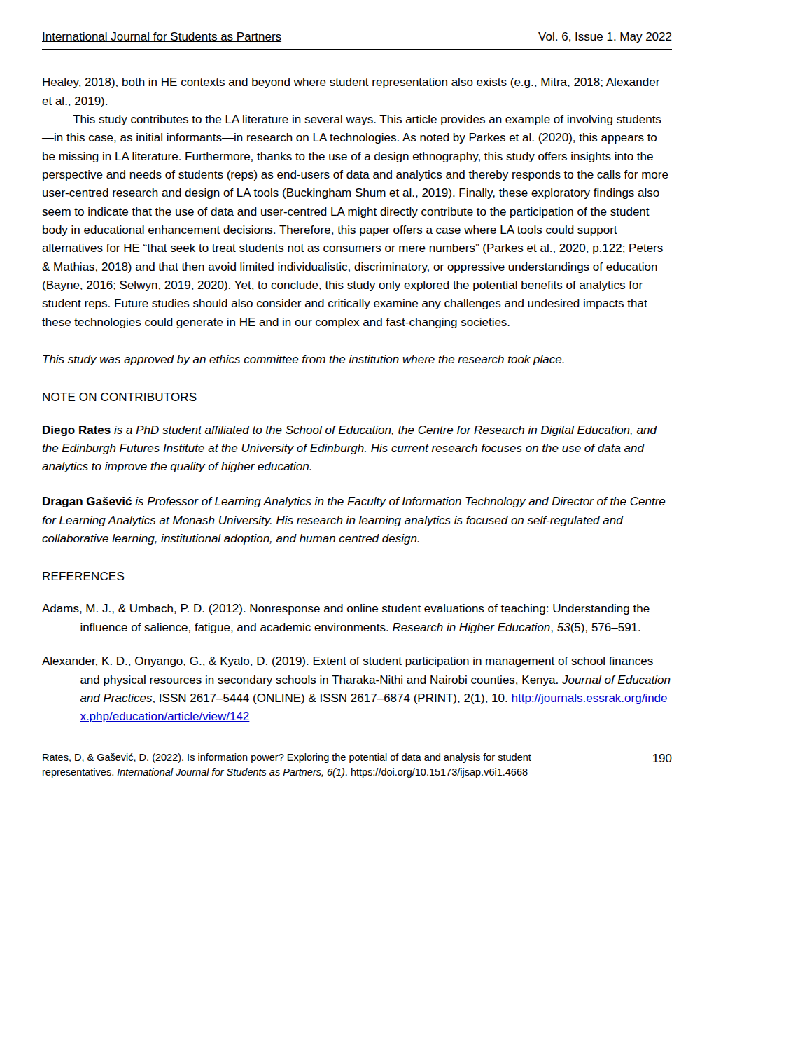International Journal for Students as Partners Vol. 6, Issue 1. May 2022
Healey, 2018), both in HE contexts and beyond where student representation also exists (e.g., Mitra, 2018; Alexander et al., 2019).
This study contributes to the LA literature in several ways. This article provides an example of involving students—in this case, as initial informants—in research on LA technologies. As noted by Parkes et al. (2020), this appears to be missing in LA literature. Furthermore, thanks to the use of a design ethnography, this study offers insights into the perspective and needs of students (reps) as end-users of data and analytics and thereby responds to the calls for more user-centred research and design of LA tools (Buckingham Shum et al., 2019). Finally, these exploratory findings also seem to indicate that the use of data and user-centred LA might directly contribute to the participation of the student body in educational enhancement decisions. Therefore, this paper offers a case where LA tools could support alternatives for HE “that seek to treat students not as consumers or mere numbers” (Parkes et al., 2020, p.122; Peters & Mathias, 2018) and that then avoid limited individualistic, discriminatory, or oppressive understandings of education (Bayne, 2016; Selwyn, 2019, 2020). Yet, to conclude, this study only explored the potential benefits of analytics for student reps. Future studies should also consider and critically examine any challenges and undesired impacts that these technologies could generate in HE and in our complex and fast-changing societies.
This study was approved by an ethics committee from the institution where the research took place.
Note on Contributors
Diego Rates is a PhD student affiliated to the School of Education, the Centre for Research in Digital Education, and the Edinburgh Futures Institute at the University of Edinburgh. His current research focuses on the use of data and analytics to improve the quality of higher education.
Dragan Gašević is Professor of Learning Analytics in the Faculty of Information Technology and Director of the Centre for Learning Analytics at Monash University. His research in learning analytics is focused on self-regulated and collaborative learning, institutional adoption, and human centred design.
References
Adams, M. J., & Umbach, P. D. (2012). Nonresponse and online student evaluations of teaching: Understanding the influence of salience, fatigue, and academic environments. Research in Higher Education, 53(5), 576–591.
Alexander, K. D., Onyango, G., & Kyalo, D. (2019). Extent of student participation in management of school finances and physical resources in secondary schools in Tharaka-Nithi and Nairobi counties, Kenya. Journal of Education and Practices, ISSN 2617–5444 (ONLINE) & ISSN 2617–6874 (PRINT), 2(1), 10. http://journals.essrak.org/index.php/education/article/view/142
Rates, D, & Gašević, D. (2022). Is information power? Exploring the potential of data and analysis for student representatives. International Journal for Students as Partners, 6(1). https://doi.org/10.15173/ijsap.v6i1.4668
190